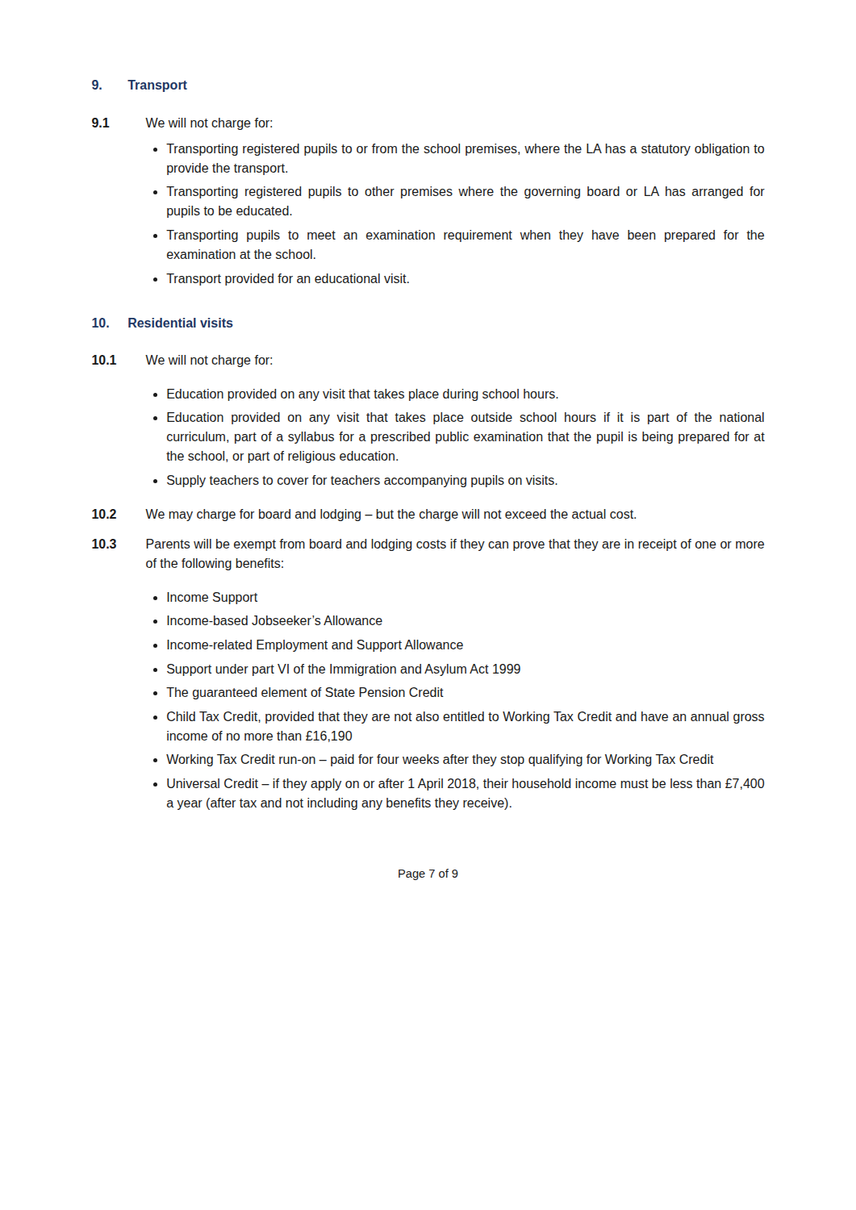9.
Transport
9.1
We will not charge for:
Transporting registered pupils to or from the school premises, where the LA has a statutory obligation to provide the transport.
Transporting registered pupils to other premises where the governing board or LA has arranged for pupils to be educated.
Transporting pupils to meet an examination requirement when they have been prepared for the examination at the school.
Transport provided for an educational visit.
10.
Residential visits
10.1
We will not charge for:
Education provided on any visit that takes place during school hours.
Education provided on any visit that takes place outside school hours if it is part of the national curriculum, part of a syllabus for a prescribed public examination that the pupil is being prepared for at the school, or part of religious education.
Supply teachers to cover for teachers accompanying pupils on visits.
10.2
We may charge for board and lodging – but the charge will not exceed the actual cost.
10.3
Parents will be exempt from board and lodging costs if they can prove that they are in receipt of one or more of the following benefits:
Income Support
Income-based Jobseeker’s Allowance
Income-related Employment and Support Allowance
Support under part VI of the Immigration and Asylum Act 1999
The guaranteed element of State Pension Credit
Child Tax Credit, provided that they are not also entitled to Working Tax Credit and have an annual gross income of no more than £16,190
Working Tax Credit run-on – paid for four weeks after they stop qualifying for Working Tax Credit
Universal Credit – if they apply on or after 1 April 2018, their household income must be less than £7,400 a year (after tax and not including any benefits they receive).
Page 7 of 9